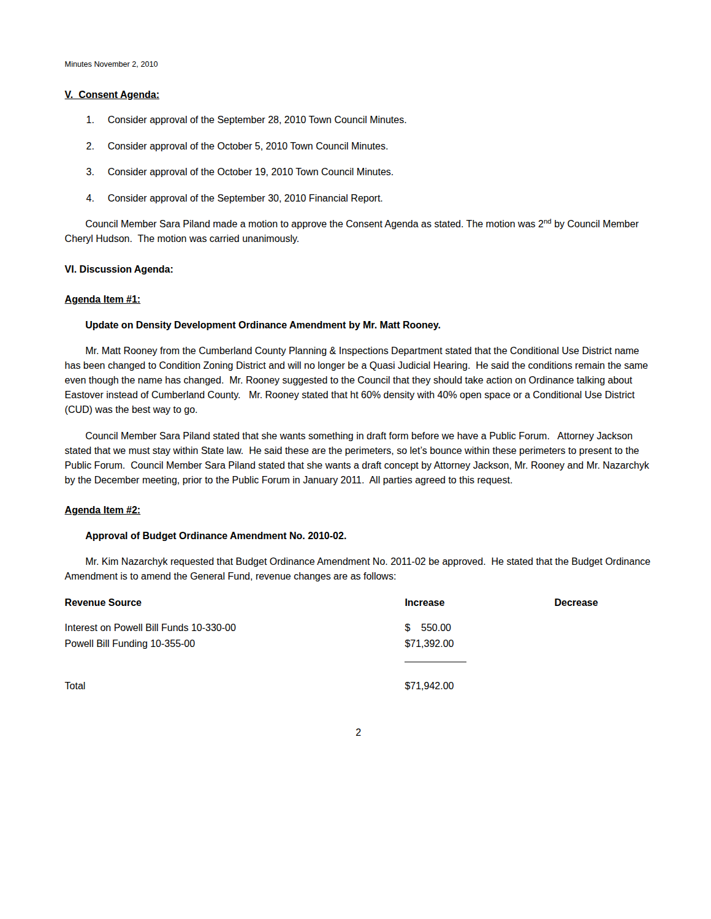Minutes November 2, 2010
V. Consent Agenda:
Consider approval of the September 28, 2010 Town Council Minutes.
Consider approval of the October 5, 2010 Town Council Minutes.
Consider approval of the October 19, 2010 Town Council Minutes.
Consider approval of the September 30, 2010 Financial Report.
Council Member Sara Piland made a motion to approve the Consent Agenda as stated. The motion was 2nd by Council Member Cheryl Hudson. The motion was carried unanimously.
VI. Discussion Agenda:
Agenda Item #1:
Update on Density Development Ordinance Amendment by Mr. Matt Rooney.
Mr. Matt Rooney from the Cumberland County Planning & Inspections Department stated that the Conditional Use District name has been changed to Condition Zoning District and will no longer be a Quasi Judicial Hearing. He said the conditions remain the same even though the name has changed. Mr. Rooney suggested to the Council that they should take action on Ordinance talking about Eastover instead of Cumberland County. Mr. Rooney stated that ht 60% density with 40% open space or a Conditional Use District (CUD) was the best way to go.
Council Member Sara Piland stated that she wants something in draft form before we have a Public Forum. Attorney Jackson stated that we must stay within State law. He said these are the perimeters, so let’s bounce within these perimeters to present to the Public Forum. Council Member Sara Piland stated that she wants a draft concept by Attorney Jackson, Mr. Rooney and Mr. Nazarchyk by the December meeting, prior to the Public Forum in January 2011. All parties agreed to this request.
Agenda Item #2:
Approval of Budget Ordinance Amendment No. 2010-02.
Mr. Kim Nazarchyk requested that Budget Ordinance Amendment No. 2011-02 be approved. He stated that the Budget Ordinance Amendment is to amend the General Fund, revenue changes are as follows:
| Revenue Source | Increase | Decrease |
| --- | --- | --- |
| Interest on Powell Bill Funds 10-330-00 | $ 550.00 | |
| Powell Bill Funding 10-355-00 | $71,392.00 | |
| Total | $71,942.00 | |
2